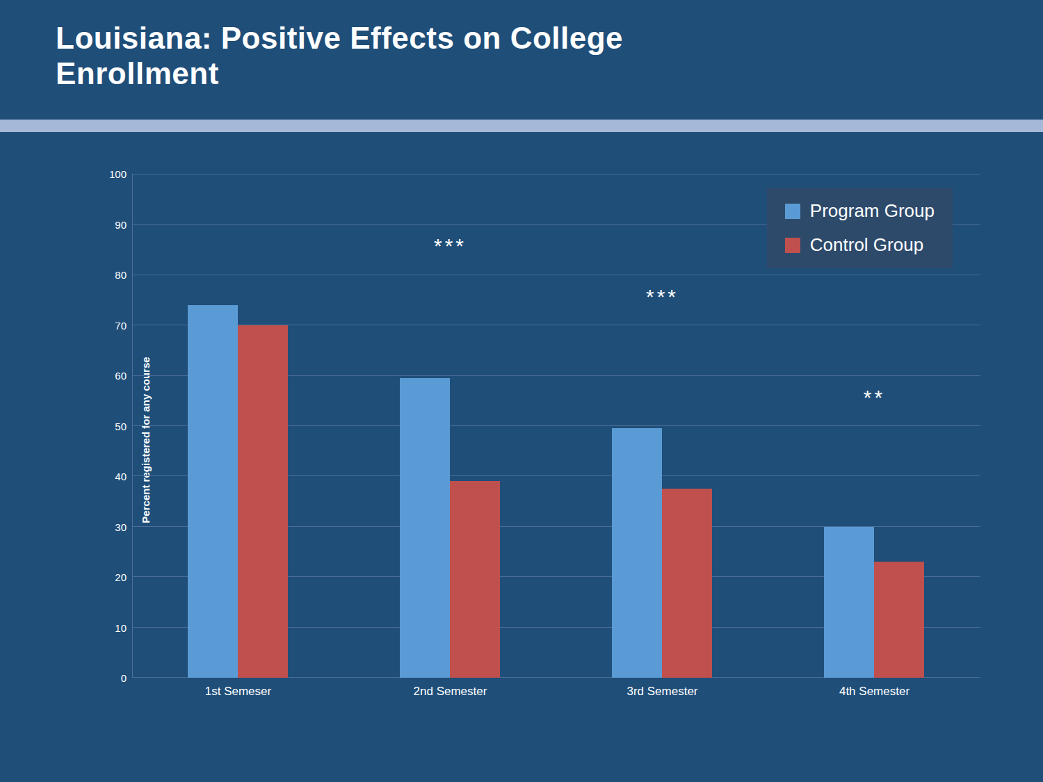Louisiana: Positive Effects on College
Enrollment
Percent registered for any course
100 90 80 70 60 50 40 30 20 10 0
***
***
**
1st Semeser 2nd Semester 3rd Semester 4th Semester
Program Group
Control Group